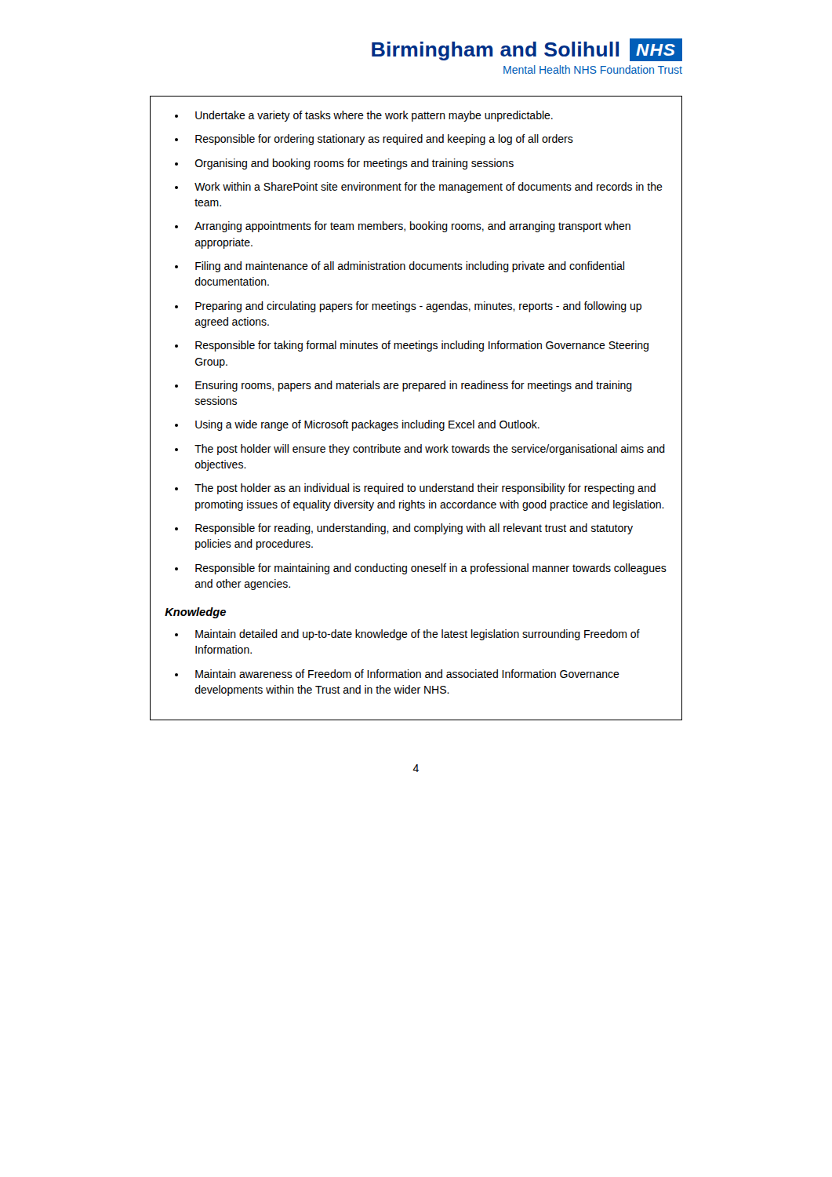Birmingham and Solihull NHS
Mental Health NHS Foundation Trust
Undertake a variety of tasks where the work pattern maybe unpredictable.
Responsible for ordering stationary as required and keeping a log of all orders
Organising and booking rooms for meetings and training sessions
Work within a SharePoint site environment for the management of documents and records in the team.
Arranging appointments for team members, booking rooms, and arranging transport when appropriate.
Filing and maintenance of all administration documents including private and confidential documentation.
Preparing and circulating papers for meetings - agendas, minutes, reports - and following up agreed actions.
Responsible for taking formal minutes of meetings including Information Governance Steering Group.
Ensuring rooms, papers and materials are prepared in readiness for meetings and training sessions
Using a wide range of Microsoft packages including Excel and Outlook.
The post holder will ensure they contribute and work towards the service/organisational aims and objectives.
The post holder as an individual is required to understand their responsibility for respecting and promoting issues of equality diversity and rights in accordance with good practice and legislation.
Responsible for reading, understanding, and complying with all relevant trust and statutory policies and procedures.
Responsible for maintaining and conducting oneself in a professional manner towards colleagues and other agencies.
Knowledge
Maintain detailed and up-to-date knowledge of the latest legislation surrounding Freedom of Information.
Maintain awareness of Freedom of Information and associated Information Governance developments within the Trust and in the wider NHS.
4